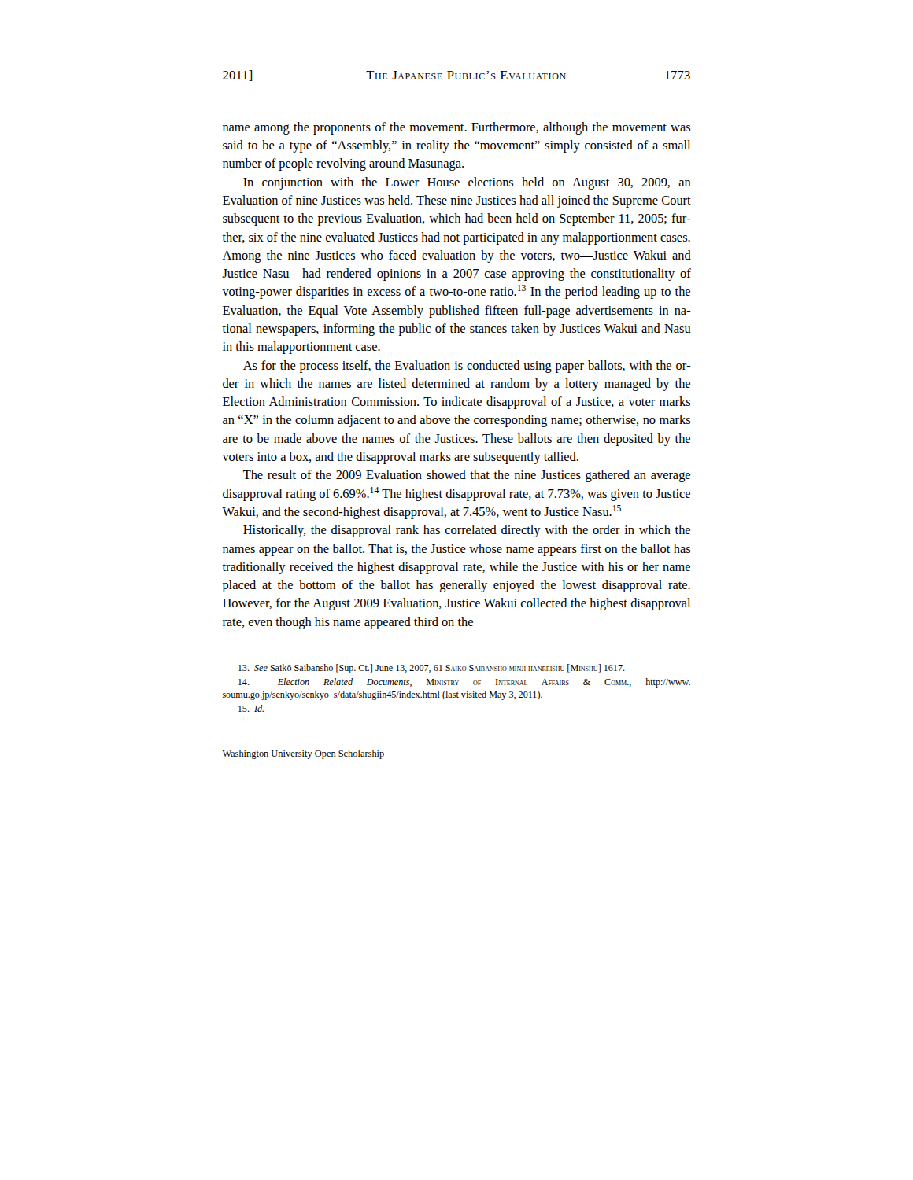2011] The Japanese Public’s Evaluation 1773
name among the proponents of the movement. Furthermore, although the movement was said to be a type of “Assembly,” in reality the “movement” simply consisted of a small number of people revolving around Masunaga.
In conjunction with the Lower House elections held on August 30, 2009, an Evaluation of nine Justices was held. These nine Justices had all joined the Supreme Court subsequent to the previous Evaluation, which had been held on September 11, 2005; further, six of the nine evaluated Justices had not participated in any malapportionment cases. Among the nine Justices who faced evaluation by the voters, two—Justice Wakui and Justice Nasu—had rendered opinions in a 2007 case approving the constitutionality of voting-power disparities in excess of a two-to-one ratio.13 In the period leading up to the Evaluation, the Equal Vote Assembly published fifteen full-page advertisements in national newspapers, informing the public of the stances taken by Justices Wakui and Nasu in this malapportionment case.
As for the process itself, the Evaluation is conducted using paper ballots, with the order in which the names are listed determined at random by a lottery managed by the Election Administration Commission. To indicate disapproval of a Justice, a voter marks an “X” in the column adjacent to and above the corresponding name; otherwise, no marks are to be made above the names of the Justices. These ballots are then deposited by the voters into a box, and the disapproval marks are subsequently tallied.
The result of the 2009 Evaluation showed that the nine Justices gathered an average disapproval rating of 6.69%.14 The highest disapproval rate, at 7.73%, was given to Justice Wakui, and the second-highest disapproval, at 7.45%, went to Justice Nasu.15
Historically, the disapproval rank has correlated directly with the order in which the names appear on the ballot. That is, the Justice whose name appears first on the ballot has traditionally received the highest disapproval rate, while the Justice with his or her name placed at the bottom of the ballot has generally enjoyed the lowest disapproval rate. However, for the August 2009 Evaluation, Justice Wakui collected the highest disapproval rate, even though his name appeared third on the
13. See Saikō Saibansho [Sup. Ct.] June 13, 2007, 61 Saikō Saibansho minji hanreishū [Minshū] 1617.
14. Election Related Documents, Ministry of Internal Affairs & Comm., http://www. soumu.go.jp/senkyo/senkyo_s/data/shugiin45/index.html (last visited May 3, 2011).
15. Id.
Washington University Open Scholarship